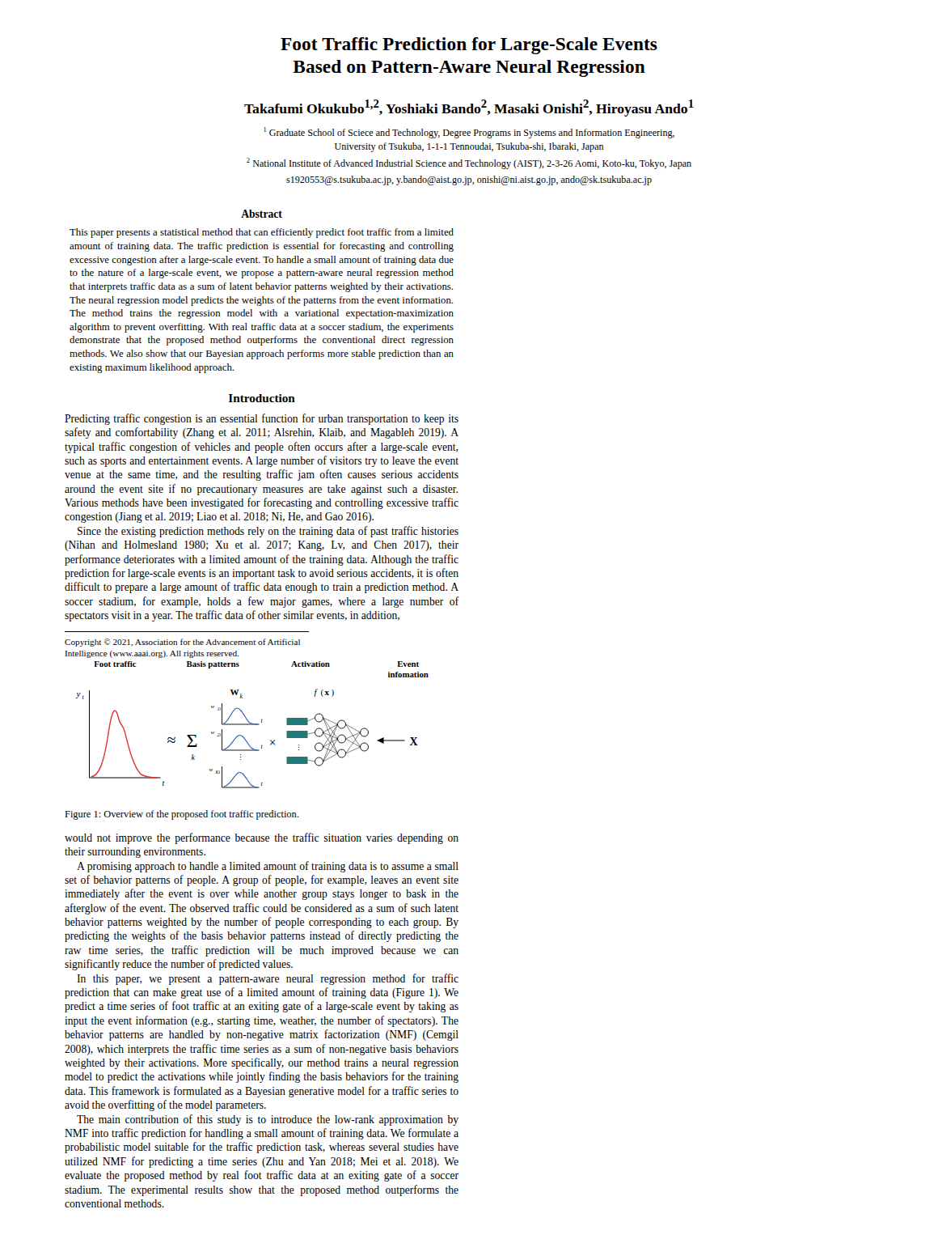Foot Traffic Prediction for Large-Scale Events
Based on Pattern-Aware Neural Regression
Takafumi Okukubo1,2, Yoshiaki Bando2, Masaki Onishi2, Hiroyasu Ando1
1 Graduate School of Sciece and Technology, Degree Programs in Systems and Information Engineering,
University of Tsukuba, 1-1-1 Tennoudai, Tsukuba-shi, Ibaraki, Japan
2 National Institute of Advanced Industrial Science and Technology (AIST), 2-3-26 Aomi, Koto-ku, Tokyo, Japan
s1920553@s.tsukuba.ac.jp, y.bando@aist.go.jp, onishi@ni.aist.go.jp, ando@sk.tsukuba.ac.jp
Abstract
This paper presents a statistical method that can efficiently predict foot traffic from a limited amount of training data. The traffic prediction is essential for forecasting and controlling excessive congestion after a large-scale event. To handle a small amount of training data due to the nature of a large-scale event, we propose a pattern-aware neural regression method that interprets traffic data as a sum of latent behavior patterns weighted by their activations. The neural regression model predicts the weights of the patterns from the event information. The method trains the regression model with a variational expectation-maximization algorithm to prevent overfitting. With real traffic data at a soccer stadium, the experiments demonstrate that the proposed method outperforms the conventional direct regression methods. We also show that our Bayesian approach performs more stable prediction than an existing maximum likelihood approach.
Introduction
Predicting traffic congestion is an essential function for urban transportation to keep its safety and comfortability (Zhang et al. 2011; Alsrehin, Klaib, and Magableh 2019). A typical traffic congestion of vehicles and people often occurs after a large-scale event, such as sports and entertainment events. A large number of visitors try to leave the event venue at the same time, and the resulting traffic jam often causes serious accidents around the event site if no precautionary measures are take against such a disaster. Various methods have been investigated for forecasting and controlling excessive traffic congestion (Jiang et al. 2019; Liao et al. 2018; Ni, He, and Gao 2016).
Since the existing prediction methods rely on the training data of past traffic histories (Nihan and Holmesland 1980; Xu et al. 2017; Kang, Lv, and Chen 2017), their performance deteriorates with a limited amount of the training data. Although the traffic prediction for large-scale events is an important task to avoid serious accidents, it is often difficult to prepare a large amount of traffic data enough to train a prediction method. A soccer stadium, for example, holds a few major games, where a large number of spectators visit in a year. The traffic data of other similar events, in addition,
Copyright © 2021, Association for the Advancement of Artificial Intelligence (www.aaai.org). All rights reserved.
Foot traffic Basis patterns Activation Event
infomation
y t t ≈ Σ k W k w 1t t w 2t t ⋮ w Kt t × ⋮ f ( x ) X
Figure 1: Overview of the proposed foot traffic prediction.
would not improve the performance because the traffic situation varies depending on their surrounding environments.
A promising approach to handle a limited amount of training data is to assume a small set of behavior patterns of people. A group of people, for example, leaves an event site immediately after the event is over while another group stays longer to bask in the afterglow of the event. The observed traffic could be considered as a sum of such latent behavior patterns weighted by the number of people corresponding to each group. By predicting the weights of the basis behavior patterns instead of directly predicting the raw time series, the traffic prediction will be much improved because we can significantly reduce the number of predicted values.
In this paper, we present a pattern-aware neural regression method for traffic prediction that can make great use of a limited amount of training data (Figure 1). We predict a time series of foot traffic at an exiting gate of a large-scale event by taking as input the event information (e.g., starting time, weather, the number of spectators). The behavior patterns are handled by non-negative matrix factorization (NMF) (Cemgil 2008), which interprets the traffic time series as a sum of non-negative basis behaviors weighted by their activations. More specifically, our method trains a neural regression model to predict the activations while jointly finding the basis behaviors for the training data. This framework is formulated as a Bayesian generative model for a traffic series to avoid the overfitting of the model parameters.
The main contribution of this study is to introduce the low-rank approximation by NMF into traffic prediction for handling a small amount of training data. We formulate a probabilistic model suitable for the traffic prediction task, whereas several studies have utilized NMF for predicting a time series (Zhu and Yan 2018; Mei et al. 2018). We evaluate the proposed method by real foot traffic data at an exiting gate of a soccer stadium. The experimental results show that the proposed method outperforms the conventional methods.